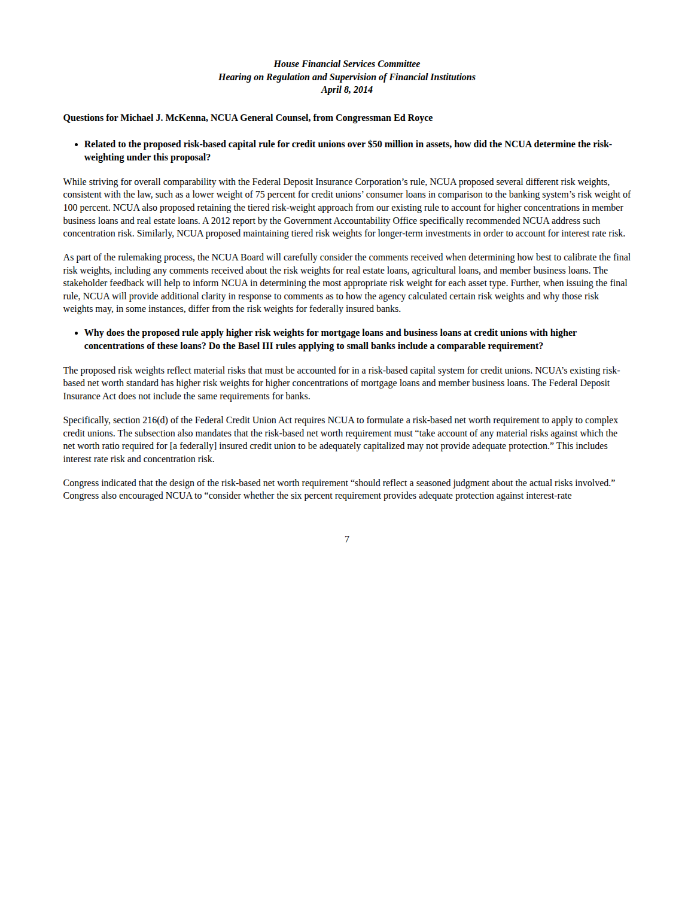House Financial Services Committee
Hearing on Regulation and Supervision of Financial Institutions
April 8, 2014
Questions for Michael J. McKenna, NCUA General Counsel, from Congressman Ed Royce
Related to the proposed risk-based capital rule for credit unions over $50 million in assets, how did the NCUA determine the risk-weighting under this proposal?
While striving for overall comparability with the Federal Deposit Insurance Corporation’s rule, NCUA proposed several different risk weights, consistent with the law, such as a lower weight of 75 percent for credit unions’ consumer loans in comparison to the banking system’s risk weight of 100 percent. NCUA also proposed retaining the tiered risk-weight approach from our existing rule to account for higher concentrations in member business loans and real estate loans. A 2012 report by the Government Accountability Office specifically recommended NCUA address such concentration risk. Similarly, NCUA proposed maintaining tiered risk weights for longer-term investments in order to account for interest rate risk.
As part of the rulemaking process, the NCUA Board will carefully consider the comments received when determining how best to calibrate the final risk weights, including any comments received about the risk weights for real estate loans, agricultural loans, and member business loans. The stakeholder feedback will help to inform NCUA in determining the most appropriate risk weight for each asset type. Further, when issuing the final rule, NCUA will provide additional clarity in response to comments as to how the agency calculated certain risk weights and why those risk weights may, in some instances, differ from the risk weights for federally insured banks.
Why does the proposed rule apply higher risk weights for mortgage loans and business loans at credit unions with higher concentrations of these loans? Do the Basel III rules applying to small banks include a comparable requirement?
The proposed risk weights reflect material risks that must be accounted for in a risk-based capital system for credit unions. NCUA’s existing risk-based net worth standard has higher risk weights for higher concentrations of mortgage loans and member business loans. The Federal Deposit Insurance Act does not include the same requirements for banks.
Specifically, section 216(d) of the Federal Credit Union Act requires NCUA to formulate a risk-based net worth requirement to apply to complex credit unions. The subsection also mandates that the risk-based net worth requirement must “take account of any material risks against which the net worth ratio required for [a federally] insured credit union to be adequately capitalized may not provide adequate protection.” This includes interest rate risk and concentration risk.
Congress indicated that the design of the risk-based net worth requirement “should reflect a seasoned judgment about the actual risks involved.” Congress also encouraged NCUA to “consider whether the six percent requirement provides adequate protection against interest-rate
7